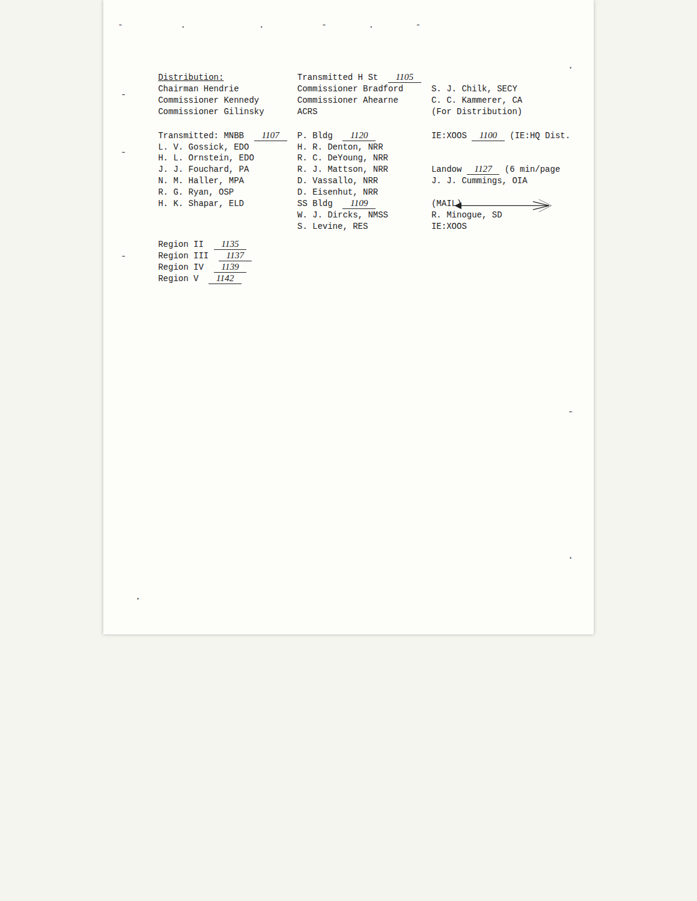- . . - . -
-
-
-
.
-
.
.
| Distribution: | Transmitted H St 1105 | |
| Chairman Hendrie | Commissioner Bradford | S. J. Chilk, SECY |
| Commissioner Kennedy | Commissioner Ahearne | C. C. Kammerer, CA |
| Commissioner Gilinsky | ACRS | (For Distribution) |
| Transmitted: MNBB 1107 | P. Bldg 1120 | IE:XOOS 1100 (IE:HQ Dist. |
| L. V. Gossick, EDO | H. R. Denton, NRR | |
| H. L. Ornstein, EDO | R. C. DeYoung, NRR | |
| J. J. Fouchard, PA | R. J. Mattson, NRR | Landow 1127 (6 min/page |
| N. M. Haller, MPA | D. Vassallo, NRR | J. J. Cummings, OIA |
| R. G. Ryan, OSP | D. Eisenhut, NRR | |
| H. K. Shapar, ELD | SS Bldg 1109 | (MAIL) |
| | W. J. Dircks, NMSS | R. Minogue, SD |
| | S. Levine, RES | IE:XOOS |
| Region II 1135 | | |
| Region III 1137 | | |
| Region IV 1139 | | |
| Region V 1142 | | |